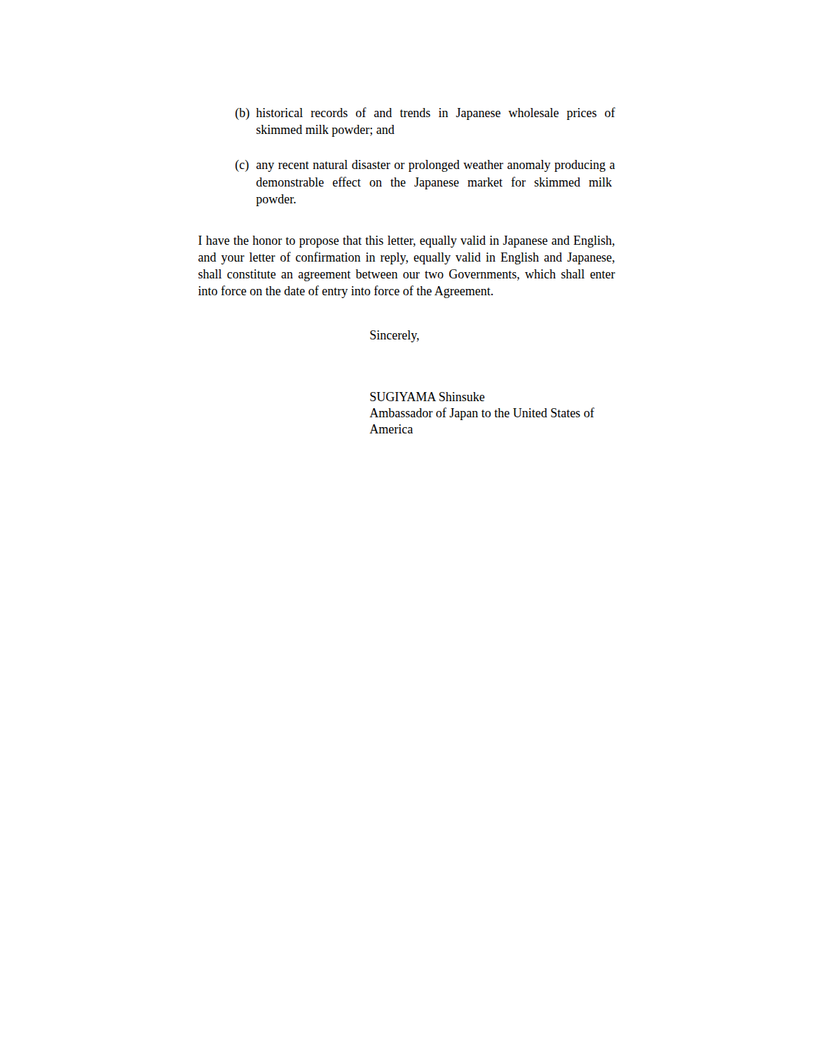(b) historical records of and trends in Japanese wholesale prices of skimmed milk powder; and
(c) any recent natural disaster or prolonged weather anomaly producing a demonstrable effect on the Japanese market for skimmed milk powder.
I have the honor to propose that this letter, equally valid in Japanese and English, and your letter of confirmation in reply, equally valid in English and Japanese, shall constitute an agreement between our two Governments, which shall enter into force on the date of entry into force of the Agreement.
Sincerely,
SUGIYAMA Shinsuke
Ambassador of Japan to the United States of America